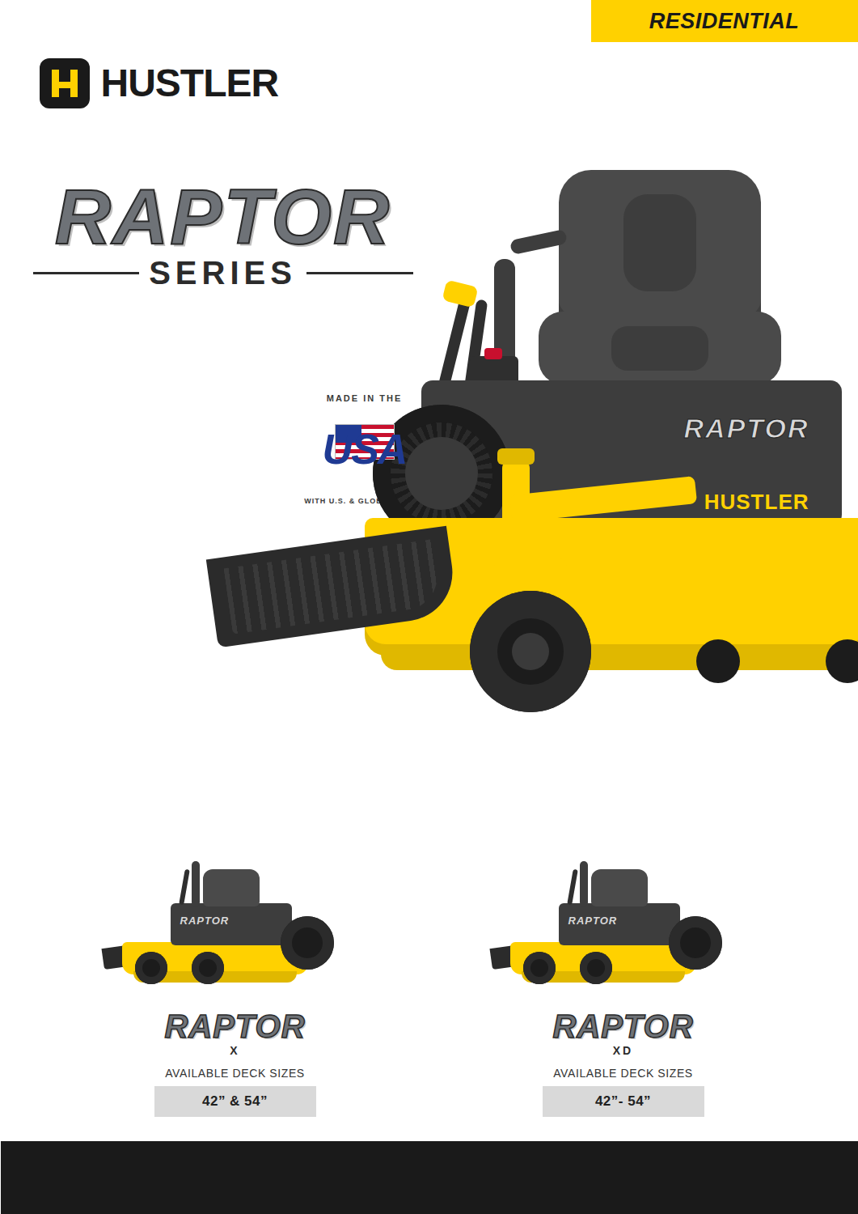Residential
HUSTLER
RAPTOR
SERIES
MADE IN THE
WITH U.S. & GLOBAL PARTS
USA
RAPTOR
HUSTLER
RAPTOR
RAPTOR
X
Available Deck Sizes
42” & 54”
RAPTOR
RAPTOR
XD
Available Deck Sizes
42”- 54”